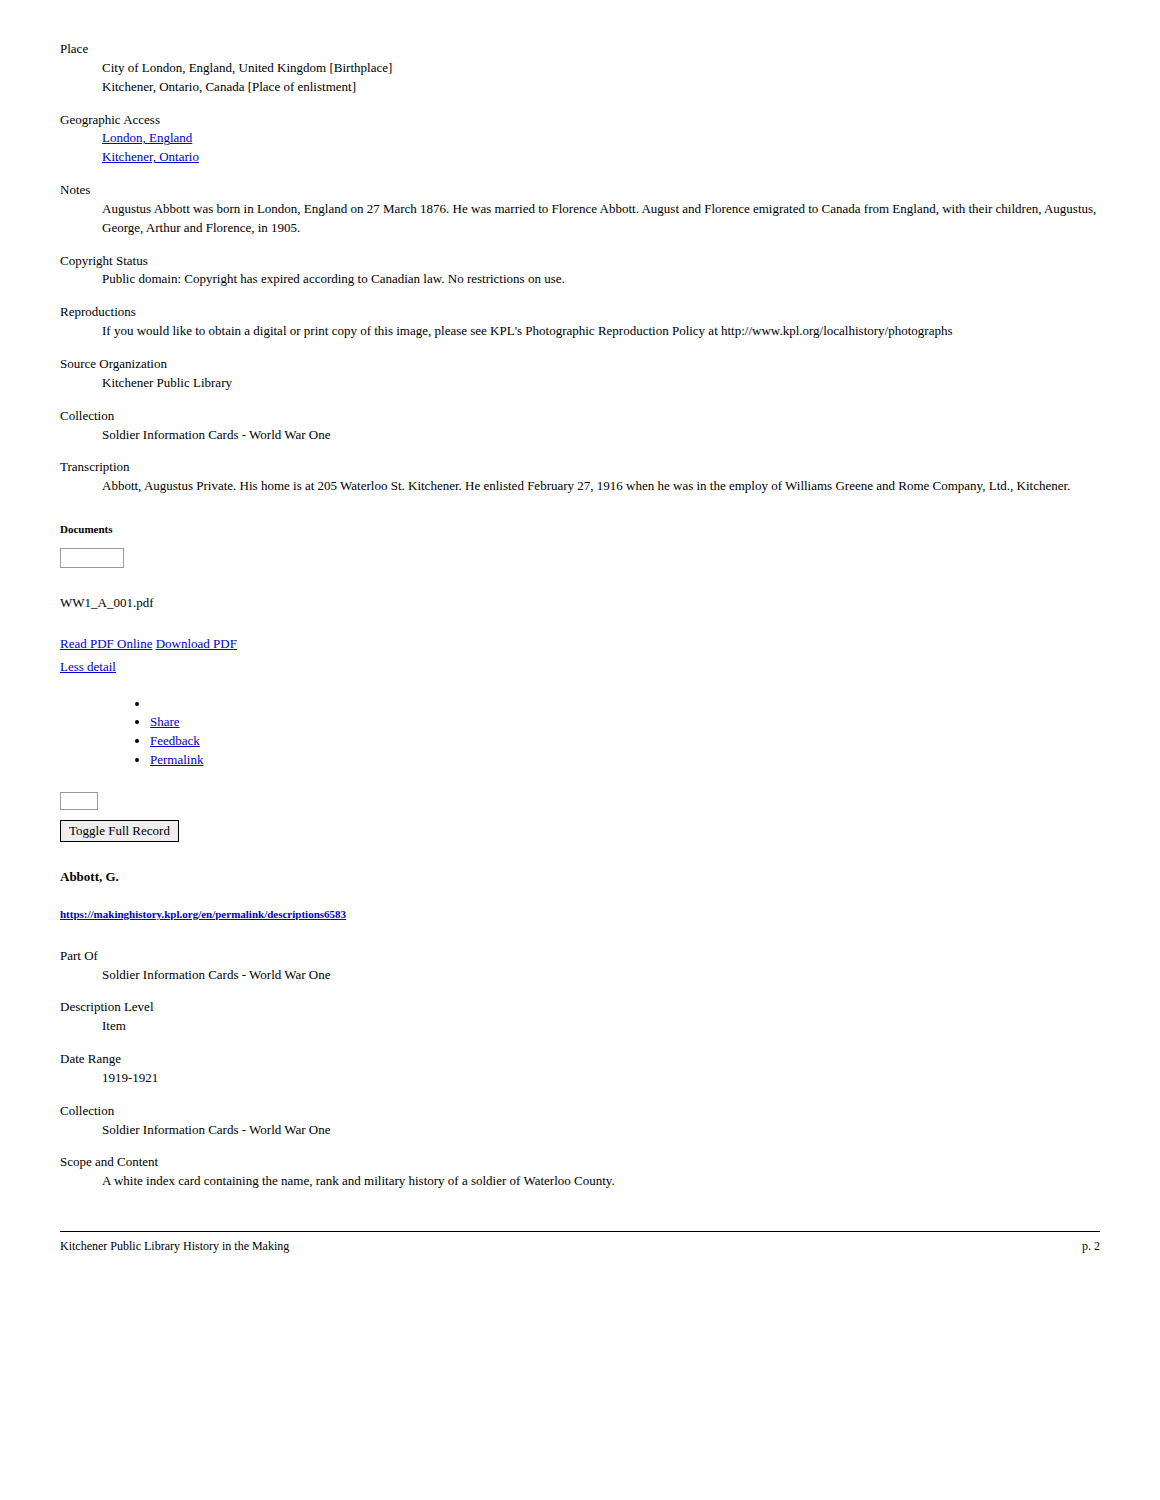Place
City of London, England, United Kingdom [Birthplace]
Kitchener, Ontario, Canada [Place of enlistment]
Geographic Access
London, England
Kitchener, Ontario
Notes
Augustus Abbott was born in London, England on 27 March 1876. He was married to Florence Abbott. August and Florence emigrated to Canada from England, with their children, Augustus, George, Arthur and Florence, in 1905.
Copyright Status
Public domain: Copyright has expired according to Canadian law. No restrictions on use.
Reproductions
If you would like to obtain a digital or print copy of this image, please see KPL's Photographic Reproduction Policy at http://www.kpl.org/localhistory/photographs
Source Organization
Kitchener Public Library
Collection
Soldier Information Cards - World War One
Transcription
Abbott, Augustus Private. His home is at 205 Waterloo St. Kitchener. He enlisted February 27, 1916 when he was in the employ of Williams Greene and Rome Company, Ltd., Kitchener.
Documents
WW1_A_001.pdf
Read PDF Online Download PDF
Less detail
Share
Feedback
Permalink
Toggle Full Record
Abbott, G.
https://makinghistory.kpl.org/en/permalink/descriptions6583
Part Of
Soldier Information Cards - World War One
Description Level
Item
Date Range
1919-1921
Collection
Soldier Information Cards - World War One
Scope and Content
A white index card containing the name, rank and military history of a soldier of Waterloo County.
Kitchener Public Library History in the Making p. 2